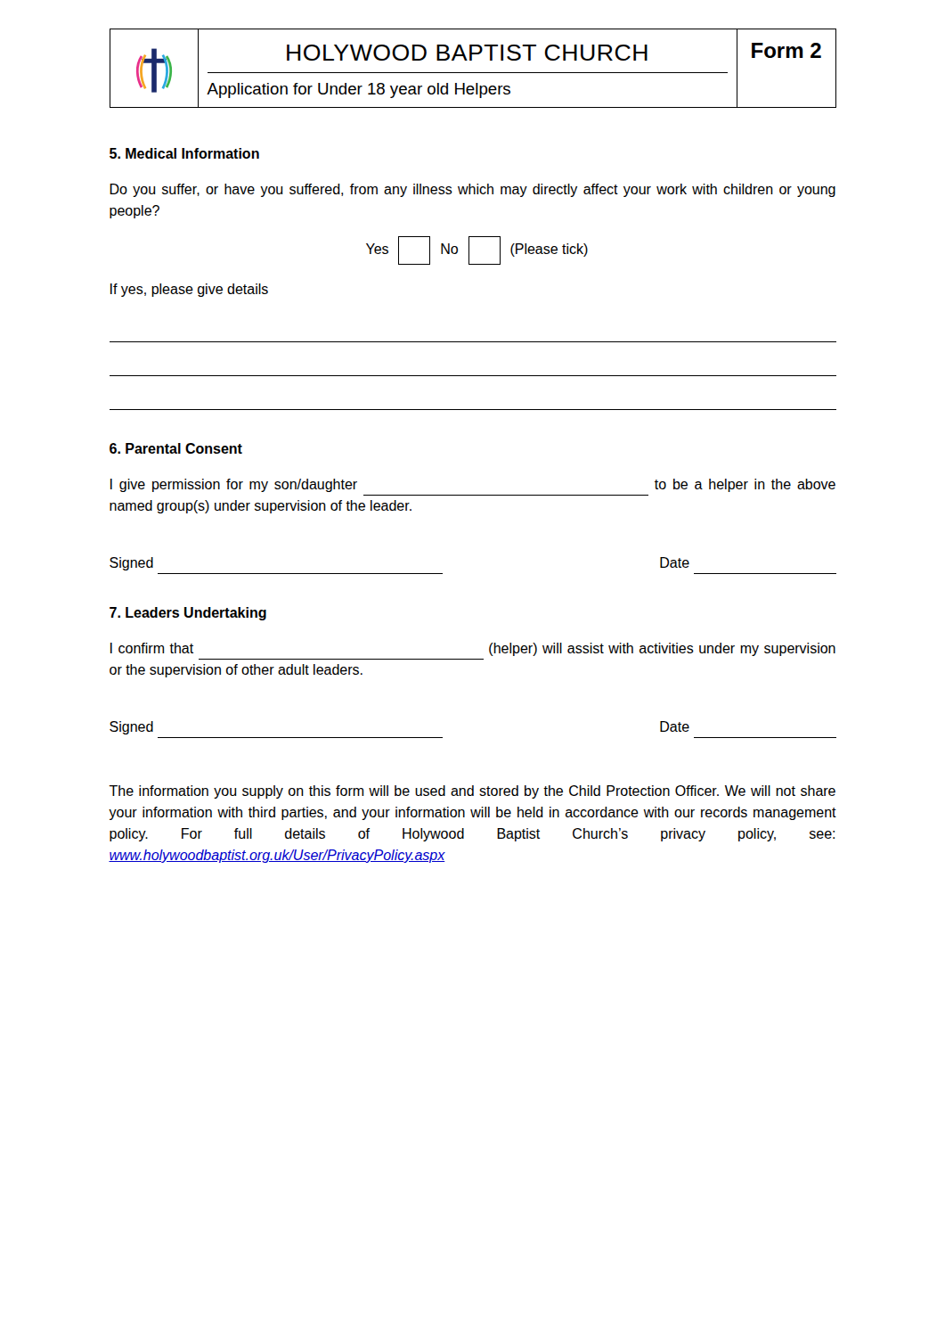HOLYWOOD BAPTIST CHURCH
Application for Under 18 year old Helpers
Form 2
5. Medical Information
Do you suffer, or have you suffered, from any illness which may directly affect your work with children or young people?
Yes No (Please tick)
If yes, please give details
6. Parental Consent
I give permission for my son/daughter to be a helper in the above named group(s) under supervision of the leader.
Signed
Date
7. Leaders Undertaking
I confirm that (helper) will assist with activities under my supervision or the supervision of other adult leaders.
Signed
Date
The information you supply on this form will be used and stored by the Child Protection Officer. We will not share your information with third parties, and your information will be held in accordance with our records management policy. For full details of Holywood Baptist Church’s privacy policy, see: www.holywoodbaptist.org.uk/User/PrivacyPolicy.aspx